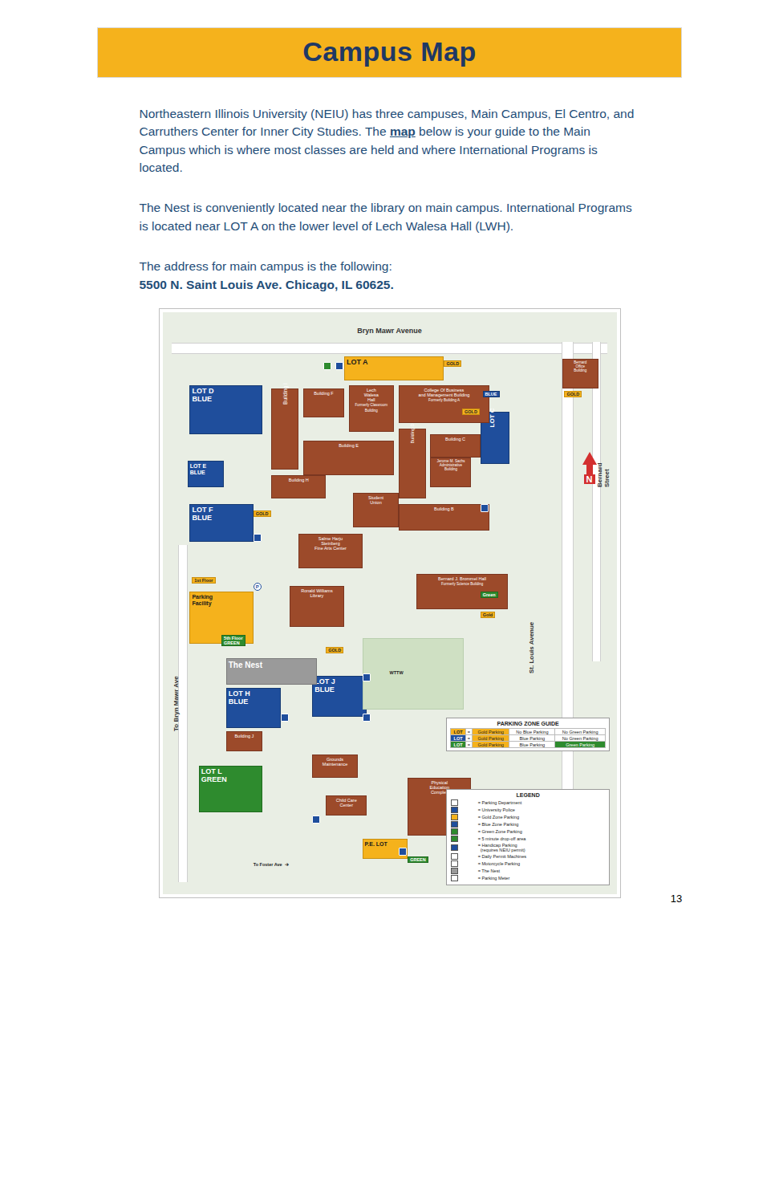Campus Map
Northeastern Illinois University (NEIU) has three campuses, Main Campus, El Centro, and Carruthers Center for Inner City Studies. The map below is your guide to the Main Campus which is where most classes are held and where International Programs is located.
The Nest is conveniently located near the library on main campus. International Programs is located near LOT A on the lower level of Lech Walesa Hall (LWH).
The address for main campus is the following:
5500 N. Saint Louis Ave. Chicago, IL 60625.
Bryn Mawr Avenue
St. Louis Avenue
Bernard Street
To Bryn Mawr Ave
LOT A
LOT D
BLUE
LOT E
BLUE
LOT F
BLUE
LOT C
LOT J
BLUE
LOT H
BLUE
The Nest
LOT L
GREEN
P.E. LOT
Parking
Facility
1st Floor
5th Floor
GREEN
P
Building I
Building F
Lech
Walesa
Hall
Formerly Classroom Building
College Of Business
and Management Building
Formerly Building A
Building D
Building C
Jerome M. Sachs
Administrative
Building
Building E
Building H
Student
Union
Building B
Salme Harju
Steinberg
Fine Arts Center
Ronald Williams
Library
Bernard J. Brommel Hall
Formerly Science Building
Building J
Grounds
Maintenance
Child Care
Center
Physical
Education
Complex
Bernard
Office
Building
WTTW
GOLD
BLUE
GOLD
GOLD
GOLD
GOLD
Green
Gold
GREEN
To Foster Ave ➔
N
PARKING ZONE GUIDE
| LOT | = | Gold Parking | No Blue Parking | No Green Parking |
| LOT | = | Gold Parking | Blue Parking | No Green Parking |
| LOT | = | Gold Parking | Blue Parking | Green Parking |
LEGEND
| | = Parking Department |
| | = University Police |
| | = Gold Zone Parking |
| | = Blue Zone Parking |
| | = Green Zone Parking |
| | = 5 minute drop-off area |
| | = Handicap Parking (requires NEIU permit) |
| | = Daily Permit Machines |
| | = Motorcycle Parking |
| | = The Nest |
| | = Parking Meter |
13